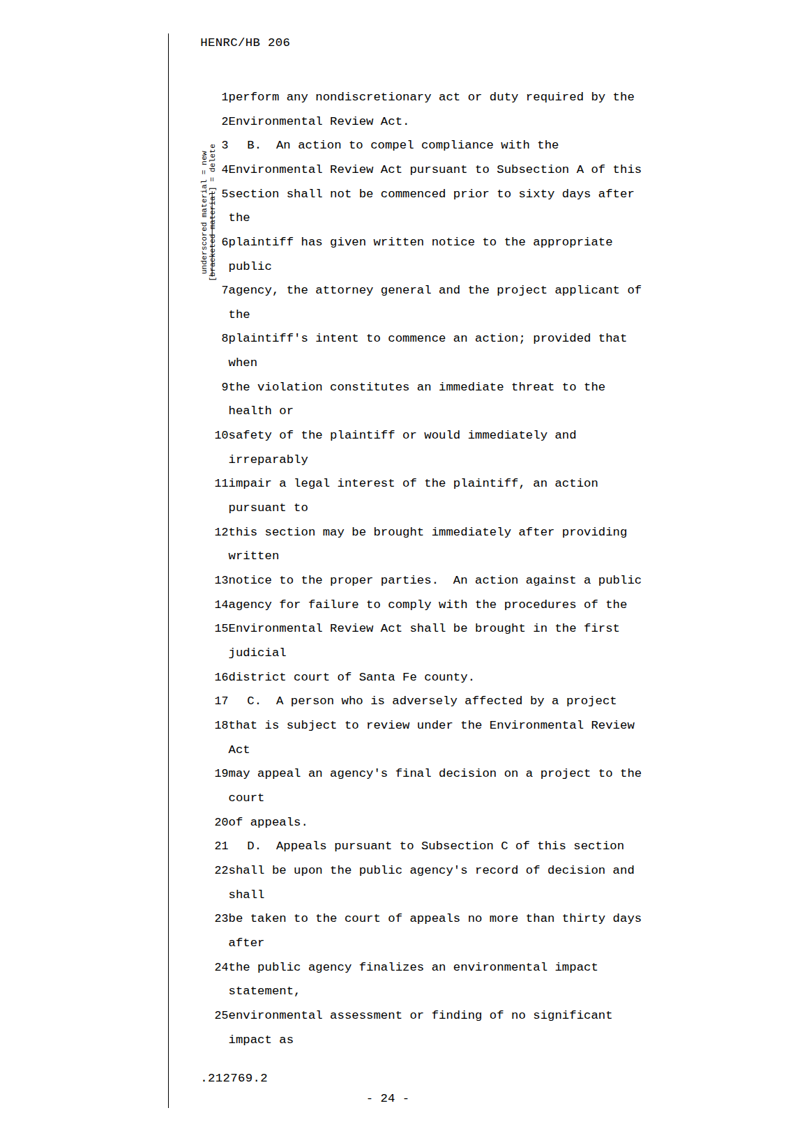HENRC/HB 206
underscored material = new
[bracketed material] = delete
| 1 | perform any nondiscretionary act or duty required by the |
| 2 | Environmental Review Act. |
| 3 | B. An action to compel compliance with the |
| 4 | Environmental Review Act pursuant to Subsection A of this |
| 5 | section shall not be commenced prior to sixty days after the |
| 6 | plaintiff has given written notice to the appropriate public |
| 7 | agency, the attorney general and the project applicant of the |
| 8 | plaintiff's intent to commence an action; provided that when |
| 9 | the violation constitutes an immediate threat to the health or |
| 10 | safety of the plaintiff or would immediately and irreparably |
| 11 | impair a legal interest of the plaintiff, an action pursuant to |
| 12 | this section may be brought immediately after providing written |
| 13 | notice to the proper parties. An action against a public |
| 14 | agency for failure to comply with the procedures of the |
| 15 | Environmental Review Act shall be brought in the first judicial |
| 16 | district court of Santa Fe county. |
| 17 | C. A person who is adversely affected by a project |
| 18 | that is subject to review under the Environmental Review Act |
| 19 | may appeal an agency's final decision on a project to the court |
| 20 | of appeals. |
| 21 | D. Appeals pursuant to Subsection C of this section |
| 22 | shall be upon the public agency's record of decision and shall |
| 23 | be taken to the court of appeals no more than thirty days after |
| 24 | the public agency finalizes an environmental impact statement, |
| 25 | environmental assessment or finding of no significant impact as |
.212769.2
- 24 -